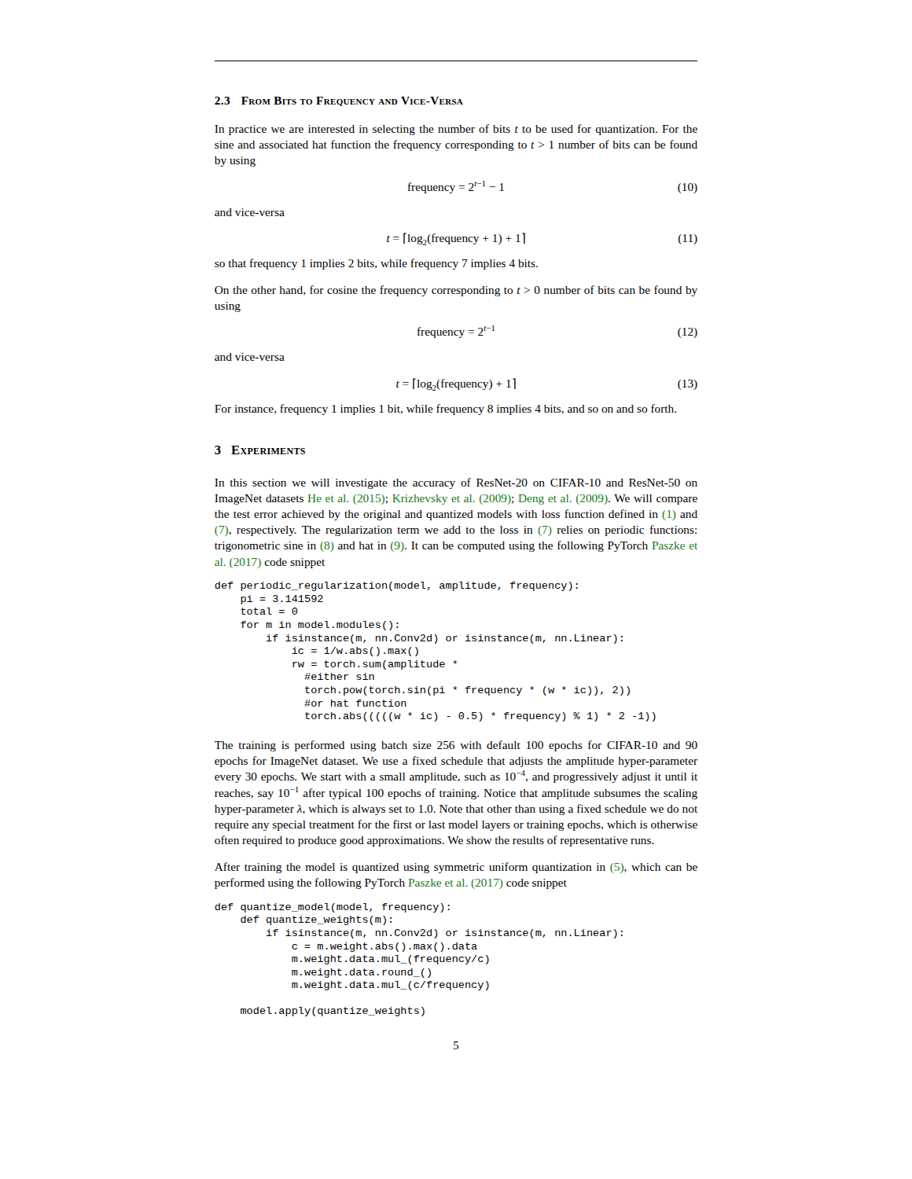2.3 From Bits to Frequency and Vice-Versa
In practice we are interested in selecting the number of bits t to be used for quantization. For the sine and associated hat function the frequency corresponding to t > 1 number of bits can be found by using
frequency = 2t−1 − 1 (10)
and vice-versa
t = ⌈log2(frequency + 1) + 1⌉ (11)
so that frequency 1 implies 2 bits, while frequency 7 implies 4 bits.
On the other hand, for cosine the frequency corresponding to t > 0 number of bits can be found by using
frequency = 2t−1 (12)
and vice-versa
t = ⌈log2(frequency) + 1⌉ (13)
For instance, frequency 1 implies 1 bit, while frequency 8 implies 4 bits, and so on and so forth.
3 Experiments
In this section we will investigate the accuracy of ResNet-20 on CIFAR-10 and ResNet-50 on ImageNet datasets He et al. (2015); Krizhevsky et al. (2009); Deng et al. (2009). We will compare the test error achieved by the original and quantized models with loss function defined in (1) and (7), respectively. The regularization term we add to the loss in (7) relies on periodic functions: trigonometric sine in (8) and hat in (9). It can be computed using the following PyTorch Paszke et al. (2017) code snippet
def periodic_regularization(model, amplitude, frequency):
    pi = 3.141592
    total = 0
    for m in model.modules():
        if isinstance(m, nn.Conv2d) or isinstance(m, nn.Linear):
            ic = 1/w.abs().max()
            rw = torch.sum(amplitude *
              #either sin
              torch.pow(torch.sin(pi * frequency * (w * ic)), 2))
              #or hat function
              torch.abs(((((w * ic) - 0.5) * frequency) % 1) * 2 -1))
The training is performed using batch size 256 with default 100 epochs for CIFAR-10 and 90 epochs for ImageNet dataset. We use a fixed schedule that adjusts the amplitude hyper-parameter every 30 epochs. We start with a small amplitude, such as 10−4, and progressively adjust it until it reaches, say 10−1 after typical 100 epochs of training. Notice that amplitude subsumes the scaling hyper-parameter λ, which is always set to 1.0. Note that other than using a fixed schedule we do not require any special treatment for the first or last model layers or training epochs, which is otherwise often required to produce good approximations. We show the results of representative runs.
After training the model is quantized using symmetric uniform quantization in (5), which can be performed using the following PyTorch Paszke et al. (2017) code snippet
def quantize_model(model, frequency):
    def quantize_weights(m):
        if isinstance(m, nn.Conv2d) or isinstance(m, nn.Linear):
            c = m.weight.abs().max().data
            m.weight.data.mul_(frequency/c)
            m.weight.data.round_()
            m.weight.data.mul_(c/frequency)

    model.apply(quantize_weights)
5